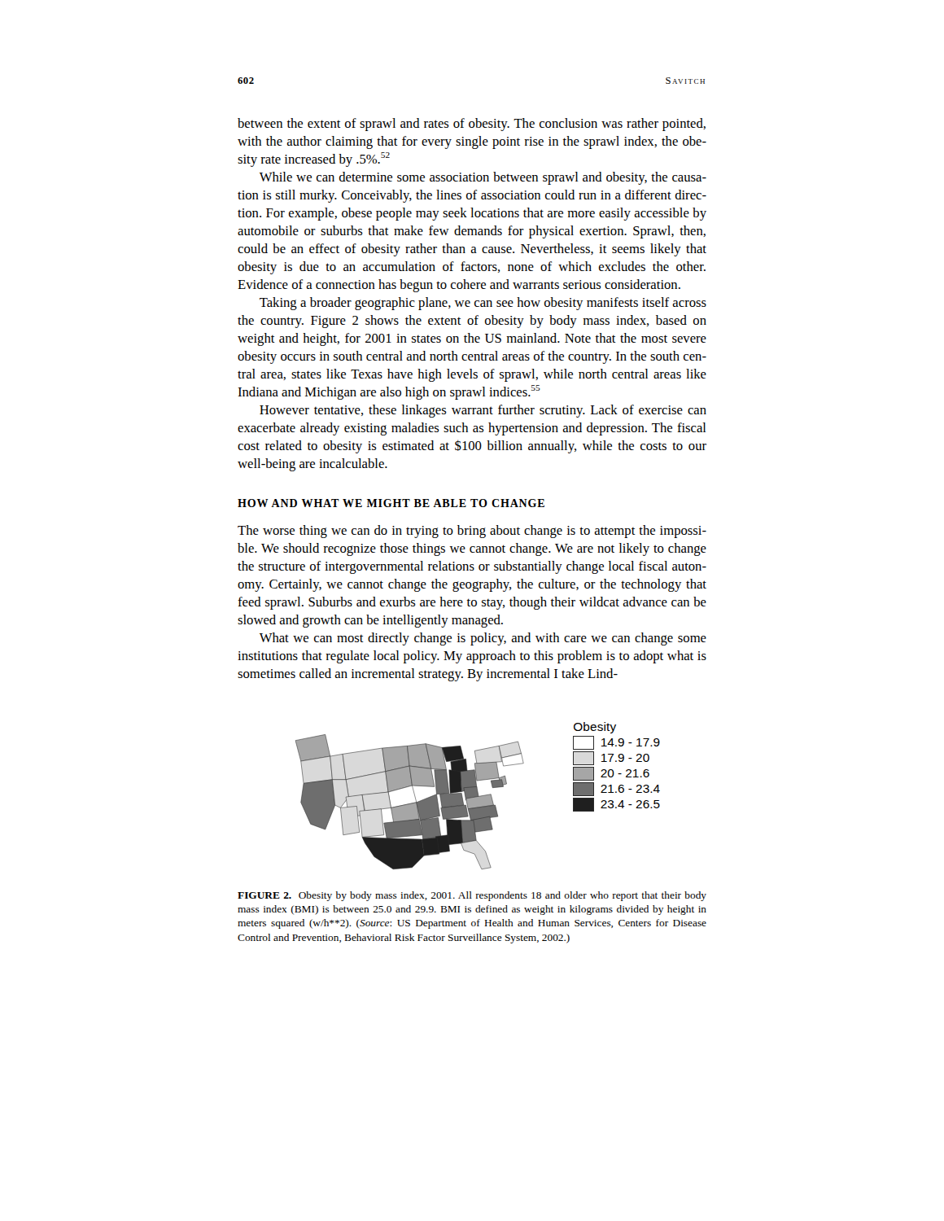602 Savitch
between the extent of sprawl and rates of obesity. The conclusion was rather pointed, with the author claiming that for every single point rise in the sprawl index, the obesity rate increased by .5%.52
While we can determine some association between sprawl and obesity, the causation is still murky. Conceivably, the lines of association could run in a different direction. For example, obese people may seek locations that are more easily accessible by automobile or suburbs that make few demands for physical exertion. Sprawl, then, could be an effect of obesity rather than a cause. Nevertheless, it seems likely that obesity is due to an accumulation of factors, none of which excludes the other. Evidence of a connection has begun to cohere and warrants serious consideration.
Taking a broader geographic plane, we can see how obesity manifests itself across the country. Figure 2 shows the extent of obesity by body mass index, based on weight and height, for 2001 in states on the US mainland. Note that the most severe obesity occurs in south central and north central areas of the country. In the south central area, states like Texas have high levels of sprawl, while north central areas like Indiana and Michigan are also high on sprawl indices.55
However tentative, these linkages warrant further scrutiny. Lack of exercise can exacerbate already existing maladies such as hypertension and depression. The fiscal cost related to obesity is estimated at $100 billion annually, while the costs to our well-being are incalculable.
How and What We Might Be Able to Change
The worse thing we can do in trying to bring about change is to attempt the impossible. We should recognize those things we cannot change. We are not likely to change the structure of intergovernmental relations or substantially change local fiscal autonomy. Certainly, we cannot change the geography, the culture, or the technology that feed sprawl. Suburbs and exurbs are here to stay, though their wildcat advance can be slowed and growth can be intelligently managed.
What we can most directly change is policy, and with care we can change some institutions that regulate local policy. My approach to this problem is to adopt what is sometimes called an incremental strategy. By incremental I take Lind-
Obesity
14.9 - 17.9
17.9 - 20
20 - 21.6
21.6 - 23.4
23.4 - 26.5
FIGURE 2. Obesity by body mass index, 2001. All respondents 18 and older who report that their body mass index (BMI) is between 25.0 and 29.9. BMI is defined as weight in kilograms divided by height in meters squared (w/h**2). (Source: US Department of Health and Human Services, Centers for Disease Control and Prevention, Behavioral Risk Factor Surveillance System, 2002.)